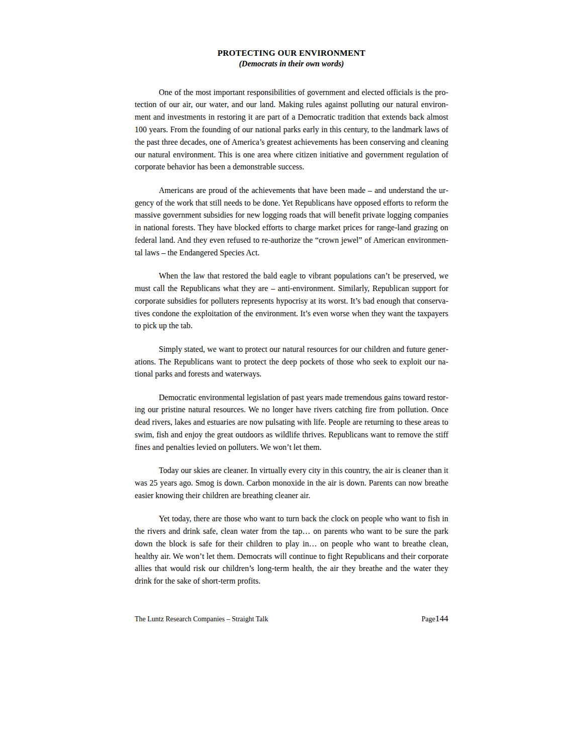Protecting Our Environment
(Democrats in their own words)
One of the most important responsibilities of government and elected officials is the protection of our air, our water, and our land. Making rules against polluting our natural environment and investments in restoring it are part of a Democratic tradition that extends back almost 100 years. From the founding of our national parks early in this century, to the landmark laws of the past three decades, one of America’s greatest achievements has been conserving and cleaning our natural environment. This is one area where citizen initiative and government regulation of corporate behavior has been a demonstrable success.
Americans are proud of the achievements that have been made – and understand the urgency of the work that still needs to be done. Yet Republicans have opposed efforts to reform the massive government subsidies for new logging roads that will benefit private logging companies in national forests. They have blocked efforts to charge market prices for range-land grazing on federal land. And they even refused to re-authorize the “crown jewel” of American environmental laws – the Endangered Species Act.
When the law that restored the bald eagle to vibrant populations can’t be preserved, we must call the Republicans what they are – anti-environment. Similarly, Republican support for corporate subsidies for polluters represents hypocrisy at its worst. It’s bad enough that conservatives condone the exploitation of the environment. It’s even worse when they want the taxpayers to pick up the tab.
Simply stated, we want to protect our natural resources for our children and future generations. The Republicans want to protect the deep pockets of those who seek to exploit our national parks and forests and waterways.
Democratic environmental legislation of past years made tremendous gains toward restoring our pristine natural resources. We no longer have rivers catching fire from pollution. Once dead rivers, lakes and estuaries are now pulsating with life. People are returning to these areas to swim, fish and enjoy the great outdoors as wildlife thrives. Republicans want to remove the stiff fines and penalties levied on polluters. We won’t let them.
Today our skies are cleaner. In virtually every city in this country, the air is cleaner than it was 25 years ago. Smog is down. Carbon monoxide in the air is down. Parents can now breathe easier knowing their children are breathing cleaner air.
Yet today, there are those who want to turn back the clock on people who want to fish in the rivers and drink safe, clean water from the tap… on parents who want to be sure the park down the block is safe for their children to play in… on people who want to breathe clean, healthy air. We won’t let them. Democrats will continue to fight Republicans and their corporate allies that would risk our children’s long-term health, the air they breathe and the water they drink for the sake of short-term profits.
The Luntz Research Companies – Straight Talk Page144